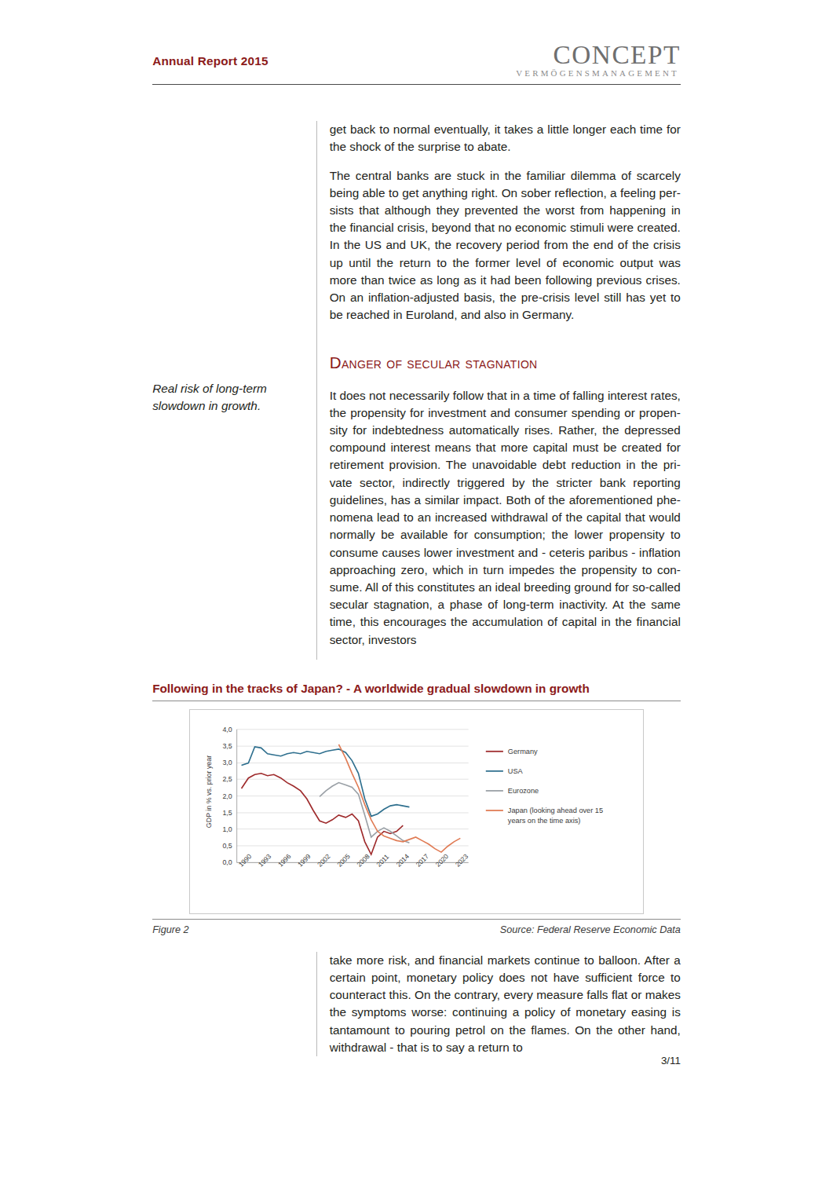Annual Report 2015
CONCEPT
VERMÖGENSMANAGEMENT
Real risk of long-term slowdown in growth.
get back to normal eventually, it takes a little longer each time for the shock of the surprise to abate.
The central banks are stuck in the familiar dilemma of scarcely being able to get anything right. On sober reflection, a feeling persists that although they prevented the worst from happening in the financial crisis, beyond that no economic stimuli were created. In the US and UK, the recovery period from the end of the crisis up until the return to the former level of economic output was more than twice as long as it had been following previous crises. On an inflation-adjusted basis, the pre-crisis level still has yet to be reached in Euroland, and also in Germany.
Danger of secular stagnation
It does not necessarily follow that in a time of falling interest rates, the propensity for investment and consumer spending or propensity for indebtedness automatically rises. Rather, the depressed compound interest means that more capital must be created for retirement provision. The unavoidable debt reduction in the private sector, indirectly triggered by the stricter bank reporting guidelines, has a similar impact. Both of the aforementioned phenomena lead to an increased withdrawal of the capital that would normally be available for consumption; the lower propensity to consume causes lower investment and - ceteris paribus - inflation approaching zero, which in turn impedes the propensity to consume. All of this constitutes an ideal breeding ground for so-called secular stagnation, a phase of long-term inactivity. At the same time, this encourages the accumulation of capital in the financial sector, investors
Following in the tracks of Japan? - A worldwide gradual slowdown in growth
0,0 0,5 1,0 1,5 2,0 2,5 3,0 3,5 4,0 GDP in % vs. prior year 1990 1993 1996 1999 2002 2005 2008 2011 2014 2017 2020 2023 Germany USA Eurozone Japan (looking ahead over 15 years on the time axis)
Figure 2 Source: Federal Reserve Economic Data
take more risk, and financial markets continue to balloon. After a certain point, monetary policy does not have sufficient force to counteract this. On the contrary, every measure falls flat or makes the symptoms worse: continuing a policy of monetary easing is tantamount to pouring petrol on the flames. On the other hand, withdrawal - that is to say a return to
3/11